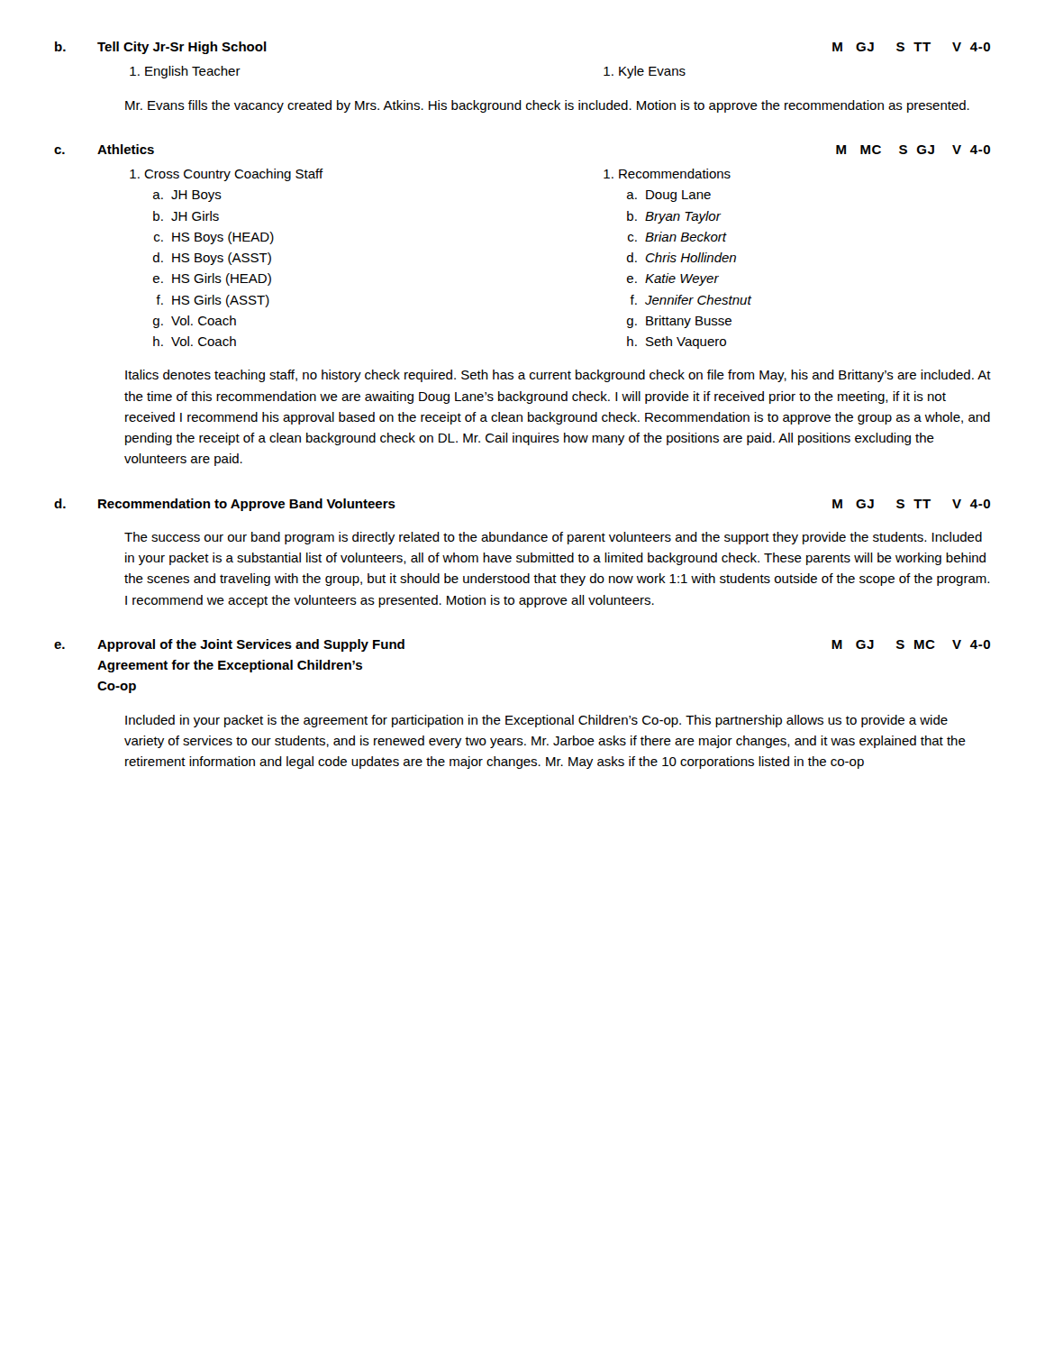b. Tell City Jr-Sr High School M GJ S TT V 4-0
English Teacher
Kyle Evans
Mr. Evans fills the vacancy created by Mrs. Atkins. His background check is included. Motion is to approve the recommendation as presented.
c. Athletics M MC S GJ V 4-0
Cross Country Coaching Staff
JH Boys
JH Girls
HS Boys (HEAD)
HS Boys (ASST)
HS Girls (HEAD)
HS Girls (ASST)
Vol. Coach
Vol. Coach
Recommendations
Doug Lane
Bryan Taylor
Brian Beckort
Chris Hollinden
Katie Weyer
Jennifer Chestnut
Brittany Busse
Seth Vaquero
Italics denotes teaching staff, no history check required. Seth has a current background check on file from May, his and Brittany’s are included. At the time of this recommendation we are awaiting Doug Lane’s background check. I will provide it if received prior to the meeting, if it is not received I recommend his approval based on the receipt of a clean background check. Recommendation is to approve the group as a whole, and pending the receipt of a clean background check on DL. Mr. Cail inquires how many of the positions are paid. All positions excluding the volunteers are paid.
d. Recommendation to Approve Band Volunteers M GJ S TT V 4-0
The success our our band program is directly related to the abundance of parent volunteers and the support they provide the students. Included in your packet is a substantial list of volunteers, all of whom have submitted to a limited background check. These parents will be working behind the scenes and traveling with the group, but it should be understood that they do now work 1:1 with students outside of the scope of the program. I recommend we accept the volunteers as presented. Motion is to approve all volunteers.
e. Approval of the Joint Services and Supply Fund
Agreement for the Exceptional Children’s
Co-op M GJ S MC V 4-0
Included in your packet is the agreement for participation in the Exceptional Children’s Co-op. This partnership allows us to provide a wide variety of services to our students, and is renewed every two years. Mr. Jarboe asks if there are major changes, and it was explained that the retirement information and legal code updates are the major changes. Mr. May asks if the 10 corporations listed in the co-op